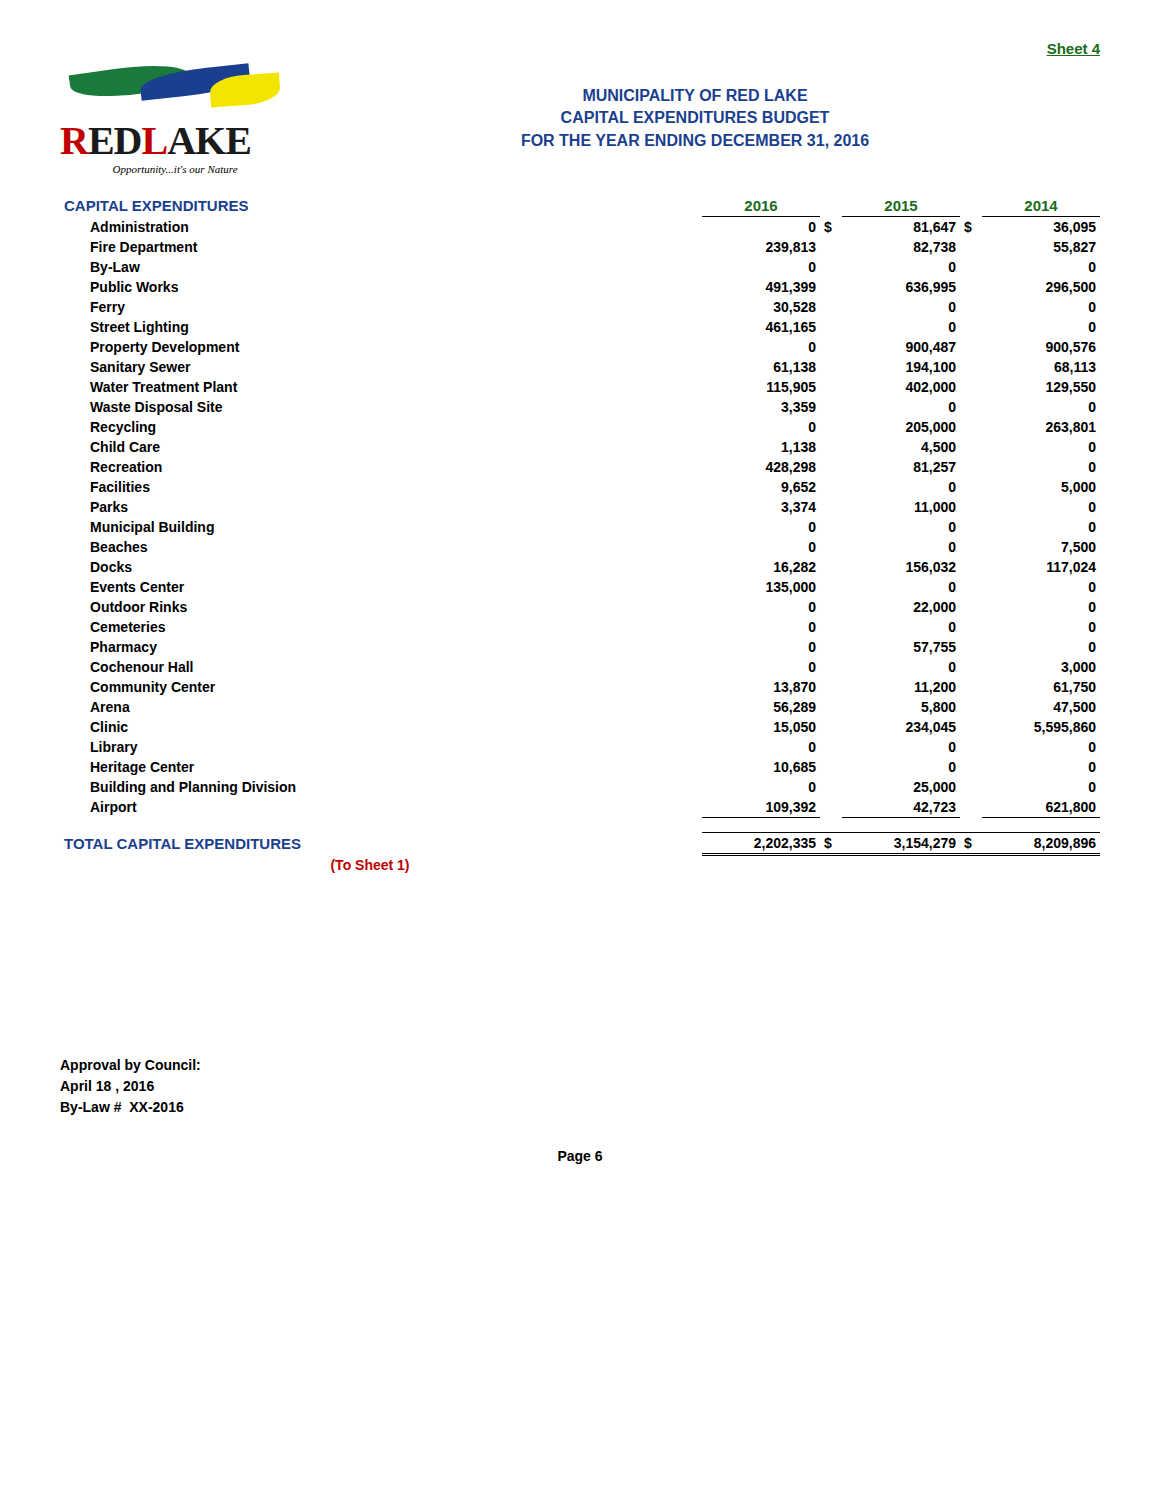Sheet 4
RED LAKE
Opportunity...it's our Nature
MUNICIPALITY OF RED LAKE
CAPITAL EXPENDITURES BUDGET
FOR THE YEAR ENDING DECEMBER 31, 2016
| CAPITAL EXPENDITURES | | 2016 | | 2015 | | 2014 |
| Administration | | 0 | $ | 81,647 | $ | 36,095 |
| Fire Department | | 239,813 | | 82,738 | | 55,827 |
| By-Law | | 0 | | 0 | | 0 |
| Public Works | | 491,399 | | 636,995 | | 296,500 |
| Ferry | | 30,528 | | 0 | | 0 |
| Street Lighting | | 461,165 | | 0 | | 0 |
| Property Development | | 0 | | 900,487 | | 900,576 |
| Sanitary Sewer | | 61,138 | | 194,100 | | 68,113 |
| Water Treatment Plant | | 115,905 | | 402,000 | | 129,550 |
| Waste Disposal Site | | 3,359 | | 0 | | 0 |
| Recycling | | 0 | | 205,000 | | 263,801 |
| Child Care | | 1,138 | | 4,500 | | 0 |
| Recreation | | 428,298 | | 81,257 | | 0 |
| Facilities | | 9,652 | | 0 | | 5,000 |
| Parks | | 3,374 | | 11,000 | | 0 |
| Municipal Building | | 0 | | 0 | | 0 |
| Beaches | | 0 | | 0 | | 7,500 |
| Docks | | 16,282 | | 156,032 | | 117,024 |
| Events Center | | 135,000 | | 0 | | 0 |
| Outdoor Rinks | | 0 | | 22,000 | | 0 |
| Cemeteries | | 0 | | 0 | | 0 |
| Pharmacy | | 0 | | 57,755 | | 0 |
| Cochenour Hall | | 0 | | 0 | | 3,000 |
| Community Center | | 13,870 | | 11,200 | | 61,750 |
| Arena | | 56,289 | | 5,800 | | 47,500 |
| Clinic | | 15,050 | | 234,045 | | 5,595,860 |
| Library | | 0 | | 0 | | 0 |
| Heritage Center | | 10,685 | | 0 | | 0 |
| Building and Planning Division | | 0 | | 25,000 | | 0 |
| Airport | | 109,392 | | 42,723 | | 621,800 |
| TOTAL CAPITAL EXPENDITURES | | 2,202,335 | $ | 3,154,279 | $ | 8,209,896 |
| (To Sheet 1) | |
Approval by Council:
April 18 , 2016
By-Law # XX-2016
Page 6